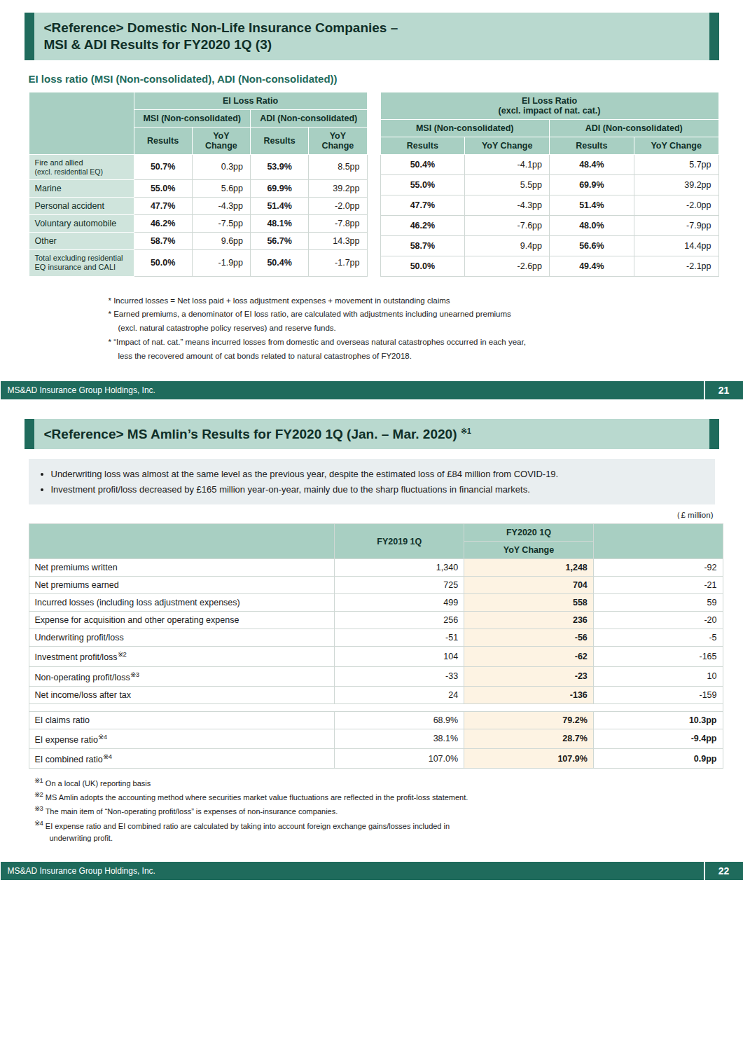<Reference> Domestic Non-Life Insurance Companies –
MSI & ADI Results for FY2020 1Q (3)
EI loss ratio (MSI (Non-consolidated), ADI (Non-consolidated))
| | EI Loss Ratio |
| --- | --- |
| MSI (Non-consolidated) | ADI (Non-consolidated) |
| Results | YoY Change | Results | YoY Change |
| Fire and allied (excl. residential EQ) | 50.7% | 0.3pp | 53.9% | 8.5pp |
| Marine | 55.0% | 5.6pp | 69.9% | 39.2pp |
| Personal accident | 47.7% | -4.3pp | 51.4% | -2.0pp |
| Voluntary automobile | 46.2% | -7.5pp | 48.1% | -7.8pp |
| Other | 58.7% | 9.6pp | 56.7% | 14.3pp |
| Total excluding residential EQ insurance and CALI | 50.0% | -1.9pp | 50.4% | -1.7pp |
| EI Loss Ratio (excl. impact of nat. cat.) |
| --- |
| MSI (Non-consolidated) | ADI (Non-consolidated) |
| Results | YoY Change | Results | YoY Change |
| 50.4% | -4.1pp | 48.4% | 5.7pp |
| 55.0% | 5.5pp | 69.9% | 39.2pp |
| 47.7% | -4.3pp | 51.4% | -2.0pp |
| 46.2% | -7.6pp | 48.0% | -7.9pp |
| 58.7% | 9.4pp | 56.6% | 14.4pp |
| 50.0% | -2.6pp | 49.4% | -2.1pp |
* Incurred losses = Net loss paid + loss adjustment expenses + movement in outstanding claims
* Earned premiums, a denominator of EI loss ratio, are calculated with adjustments including unearned premiums
(excl. natural catastrophe policy reserves) and reserve funds.
* “Impact of nat. cat.” means incurred losses from domestic and overseas natural catastrophes occurred in each year,
less the recovered amount of cat bonds related to natural catastrophes of FY2018.
MS&AD Insurance Group Holdings, Inc.
21
<Reference> MS Amlin’s Results for FY2020 1Q (Jan. – Mar. 2020) ※1
Underwriting loss was almost at the same level as the previous year, despite the estimated loss of £84 million from COVID-19.
Investment profit/loss decreased by £165 million year-on-year, mainly due to the sharp fluctuations in financial markets.
（£ million)
| | FY2019 1Q | FY2020 1Q | |
| --- | --- | --- | --- |
| YoY Change |
| Net premiums written | 1,340 | 1,248 | -92 |
| Net premiums earned | 725 | 704 | -21 |
| Incurred losses (including loss adjustment expenses) | 499 | 558 | 59 |
| Expense for acquisition and other operating expense | 256 | 236 | -20 |
| Underwriting profit/loss | -51 | -56 | -5 |
| Investment profit/loss ※2 | 104 | -62 | -165 |
| Non-operating profit/loss ※3 | -33 | -23 | 10 |
| Net income/loss after tax | 24 | -136 | -159 |
| EI claims ratio | 68.9% | 79.2% | 10.3pp |
| EI expense ratio ※4 | 38.1% | 28.7% | -9.4pp |
| EI combined ratio ※4 | 107.0% | 107.9% | 0.9pp |
※1 On a local (UK) reporting basis
※2 MS Amlin adopts the accounting method where securities market value fluctuations are reflected in the profit-loss statement.
※3 The main item of “Non-operating profit/loss” is expenses of non-insurance companies.
※4 EI expense ratio and EI combined ratio are calculated by taking into account foreign exchange gains/losses included in
underwriting profit.
MS&AD Insurance Group Holdings, Inc.
22